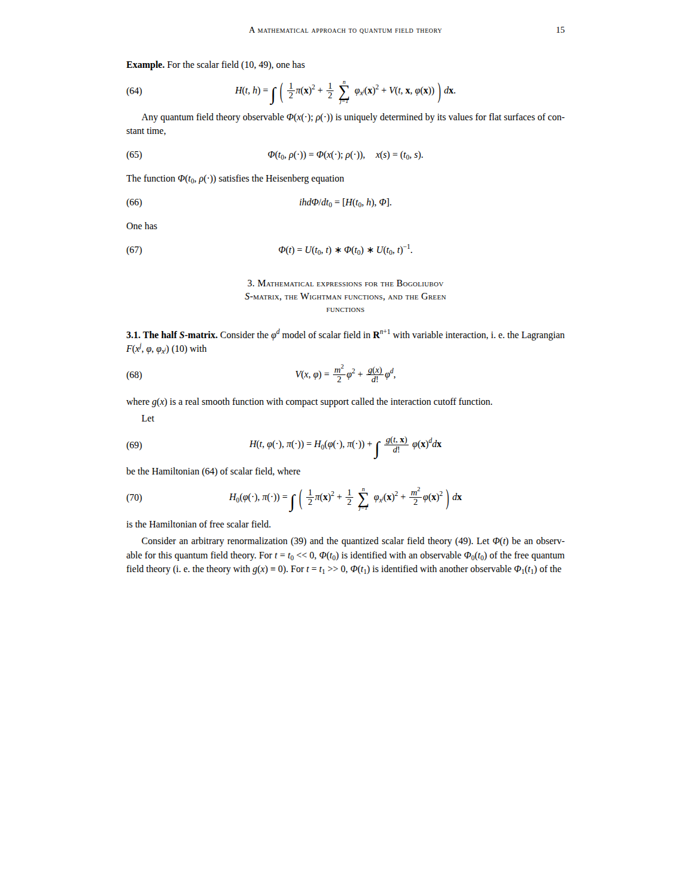A mathematical approach to quantum field theory 15
Example. For the scalar field (10, 49), one has
(64) H(t, h) = ∫ ( 12 π(x)2 + 12 n∑j=1 φxj(x)2 + V(t, x, φ(x)) ) dx.
Any quantum field theory observable Φ(x(·); ρ(·)) is uniquely determined by its values for flat surfaces of constant time,
(65) Φ(t0, ρ(·)) = Φ(x(·); ρ(·)), x(s) = (t0, s).
The function Φ(t0, ρ(·)) satisfies the Heisenberg equation
(66) ihd Φ/dt0 = [H(t0, h), Φ].
One has
(67) Φ(t) = U(t0, t) ∗ Φ(t0) ∗ U(t0, t)−1.
3. Mathematical expressions for the Bogoliubov
S-matrix, the Wightman functions, and the Green
functions
3.1. The half S-matrix.
Consider the φd model of scalar field in Rn+1 with variable interaction, i. e. the Lagrangian F(xj, φ, φxj) (10) with
(68) V(x, φ) = m22 φ2 + g(x) d!φd,
where g(x) is a real smooth function with compact support called the interaction cutoff function.
Let
(69) H(t, φ(·), π(·)) = H0(φ(·), π(·)) + ∫ g(t, x) d! φ(x)ddx
be the Hamiltonian (64) of scalar field, where
(70) H0(φ(·), π(·)) = ∫ ( 12 π(x)2 + 12 n∑j=1 φxj(x)2 + m22 φ(x)2 ) dx
is the Hamiltonian of free scalar field.
Consider an arbitrary renormalization (39) and the quantized scalar field theory (49). Let Φ(t) be an observable for this quantum field theory. For t = t0 << 0, Φ(t0) is identified with an observable Φ0(t0) of the free quantum field theory (i. e. the theory with g(x) ≡ 0). For t = t1 >> 0, Φ(t1) is identified with another observable Φ1(t1) of the